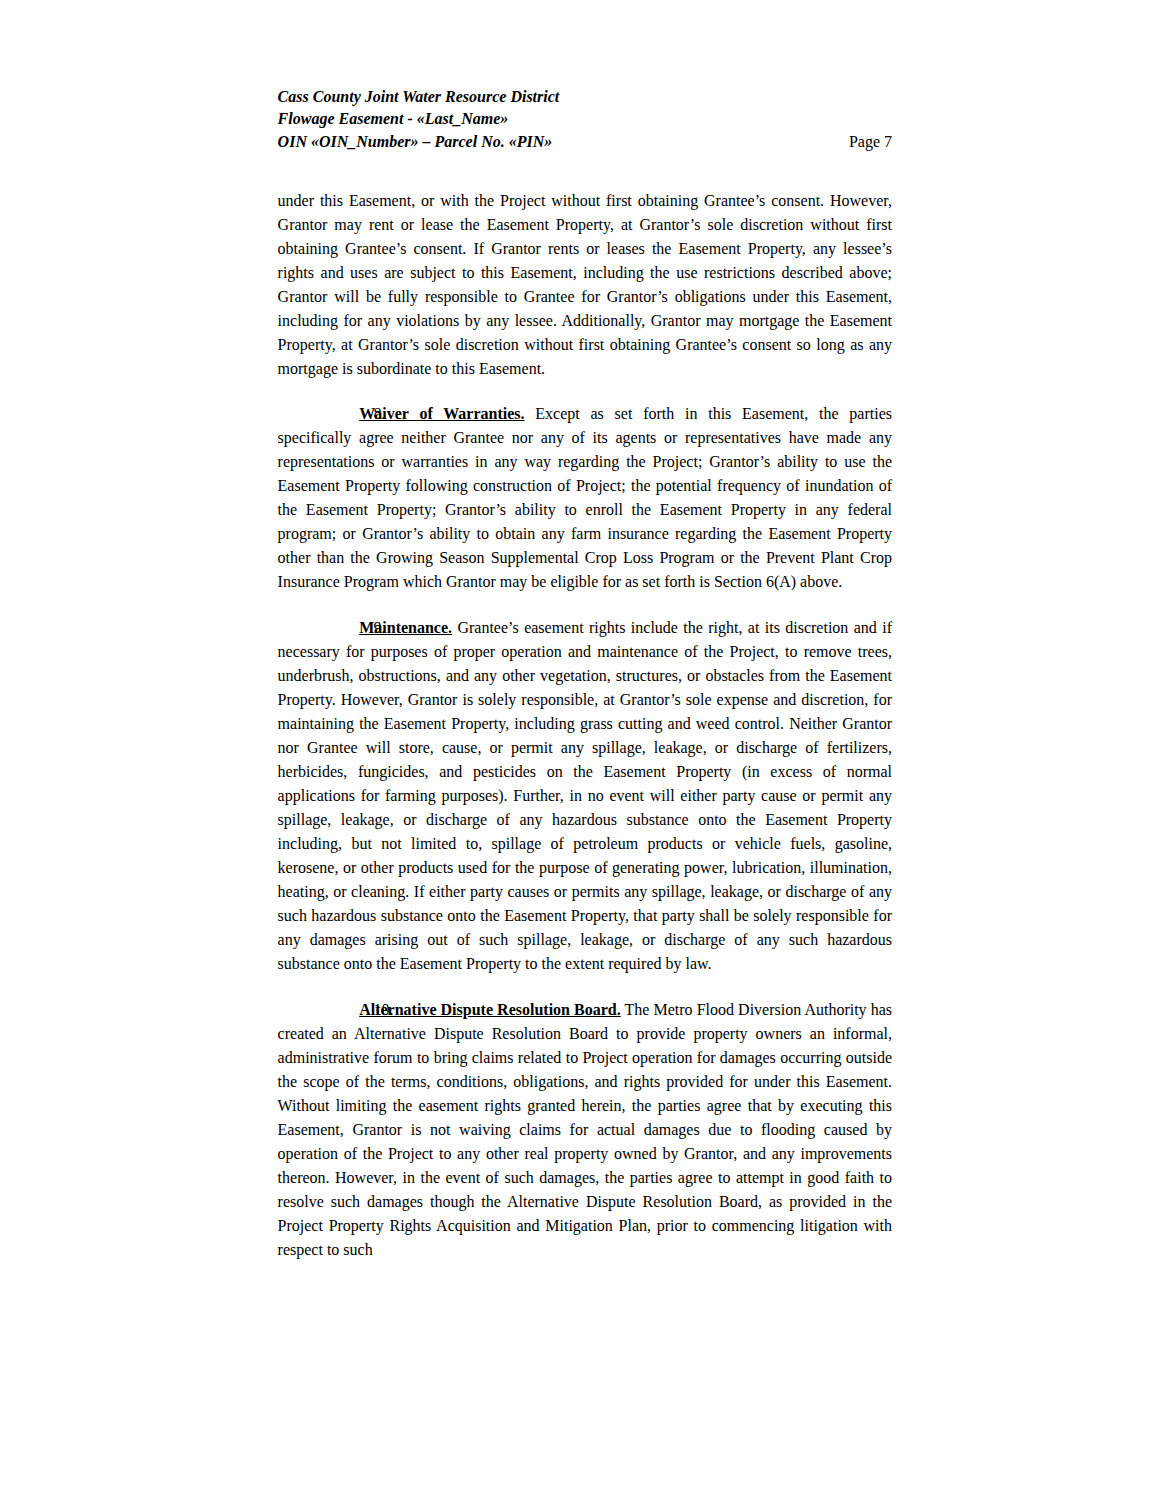Cass County Joint Water Resource District
Flowage Easement - «Last_Name»
OIN «OIN_Number» – Parcel No. «PIN»
Page 7
under this Easement, or with the Project without first obtaining Grantee’s consent. However, Grantor may rent or lease the Easement Property, at Grantor’s sole discretion without first obtaining Grantee’s consent. If Grantor rents or leases the Easement Property, any lessee’s rights and uses are subject to this Easement, including the use restrictions described above; Grantor will be fully responsible to Grantee for Grantor’s obligations under this Easement, including for any violations by any lessee. Additionally, Grantor may mortgage the Easement Property, at Grantor’s sole discretion without first obtaining Grantee’s consent so long as any mortgage is subordinate to this Easement.
8. Waiver of Warranties. Except as set forth in this Easement, the parties specifically agree neither Grantee nor any of its agents or representatives have made any representations or warranties in any way regarding the Project; Grantor’s ability to use the Easement Property following construction of Project; the potential frequency of inundation of the Easement Property; Grantor’s ability to enroll the Easement Property in any federal program; or Grantor’s ability to obtain any farm insurance regarding the Easement Property other than the Growing Season Supplemental Crop Loss Program or the Prevent Plant Crop Insurance Program which Grantor may be eligible for as set forth is Section 6(A) above.
9. Maintenance. Grantee’s easement rights include the right, at its discretion and if necessary for purposes of proper operation and maintenance of the Project, to remove trees, underbrush, obstructions, and any other vegetation, structures, or obstacles from the Easement Property. However, Grantor is solely responsible, at Grantor’s sole expense and discretion, for maintaining the Easement Property, including grass cutting and weed control. Neither Grantor nor Grantee will store, cause, or permit any spillage, leakage, or discharge of fertilizers, herbicides, fungicides, and pesticides on the Easement Property (in excess of normal applications for farming purposes). Further, in no event will either party cause or permit any spillage, leakage, or discharge of any hazardous substance onto the Easement Property including, but not limited to, spillage of petroleum products or vehicle fuels, gasoline, kerosene, or other products used for the purpose of generating power, lubrication, illumination, heating, or cleaning. If either party causes or permits any spillage, leakage, or discharge of any such hazardous substance onto the Easement Property, that party shall be solely responsible for any damages arising out of such spillage, leakage, or discharge of any such hazardous substance onto the Easement Property to the extent required by law.
10. Alternative Dispute Resolution Board. The Metro Flood Diversion Authority has created an Alternative Dispute Resolution Board to provide property owners an informal, administrative forum to bring claims related to Project operation for damages occurring outside the scope of the terms, conditions, obligations, and rights provided for under this Easement. Without limiting the easement rights granted herein, the parties agree that by executing this Easement, Grantor is not waiving claims for actual damages due to flooding caused by operation of the Project to any other real property owned by Grantor, and any improvements thereon. However, in the event of such damages, the parties agree to attempt in good faith to resolve such damages though the Alternative Dispute Resolution Board, as provided in the Project Property Rights Acquisition and Mitigation Plan, prior to commencing litigation with respect to such